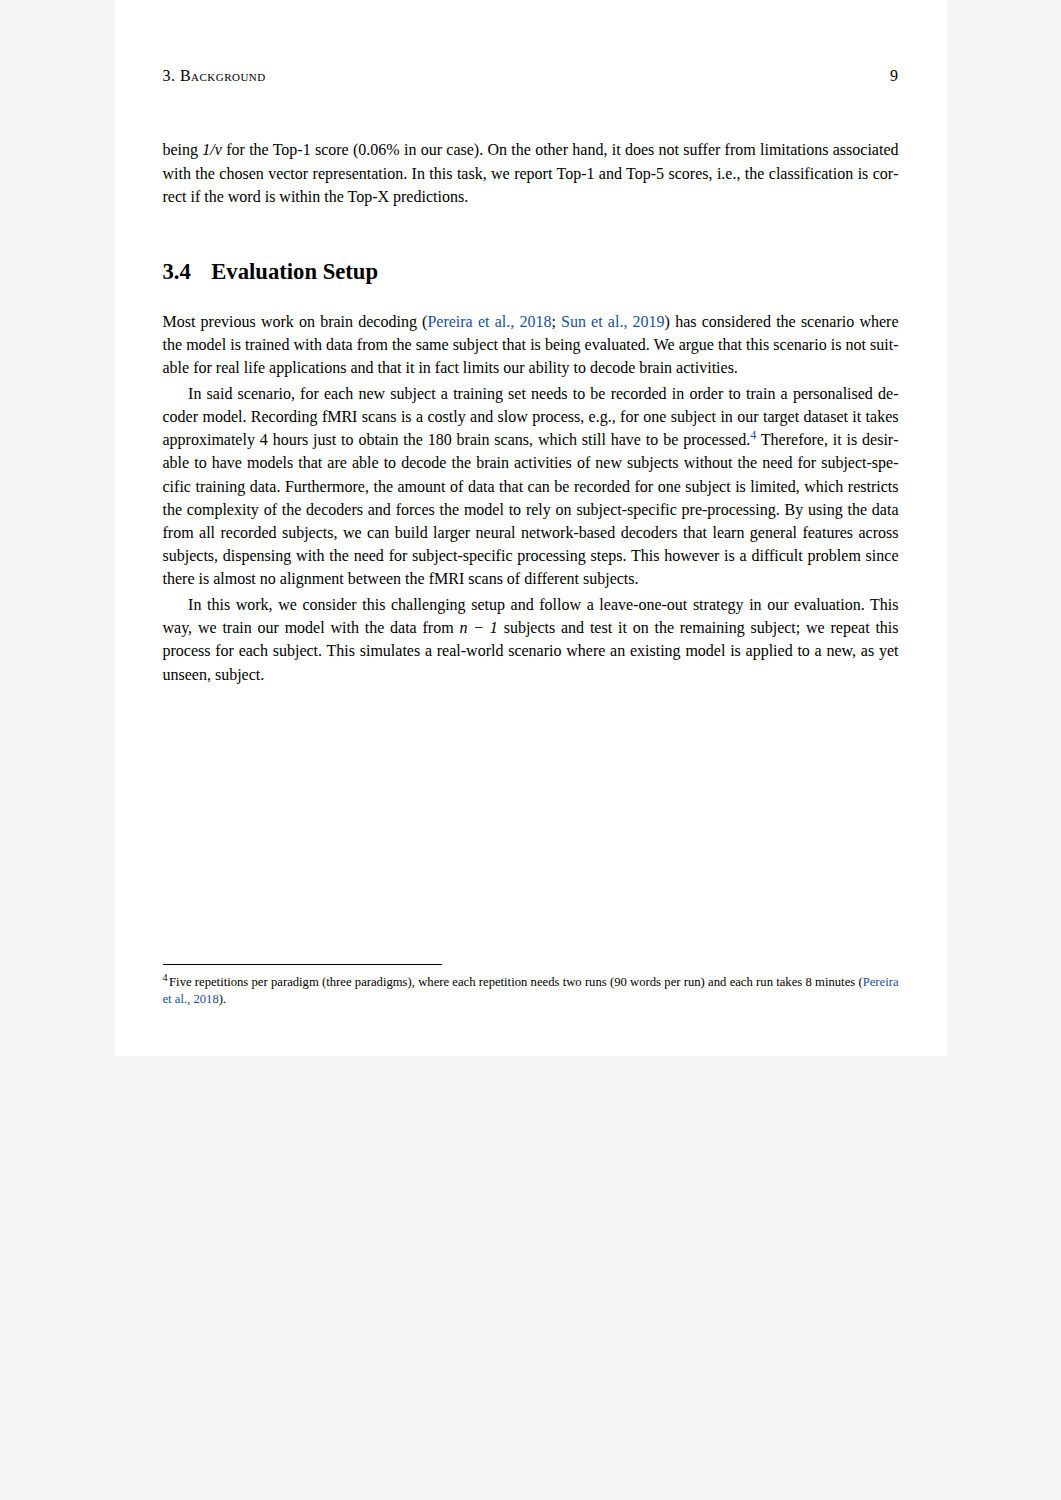3. Background 9
being 1/v for the Top-1 score (0.06% in our case). On the other hand, it does not suffer from limitations associated with the chosen vector representation. In this task, we report Top-1 and Top-5 scores, i.e., the classification is correct if the word is within the Top-X predictions.
3.4 Evaluation Setup
Most previous work on brain decoding (Pereira et al., 2018; Sun et al., 2019) has considered the scenario where the model is trained with data from the same subject that is being evaluated. We argue that this scenario is not suitable for real life applications and that it in fact limits our ability to decode brain activities.
In said scenario, for each new subject a training set needs to be recorded in order to train a personalised decoder model. Recording fMRI scans is a costly and slow process, e.g., for one subject in our target dataset it takes approximately 4 hours just to obtain the 180 brain scans, which still have to be processed.4 Therefore, it is desirable to have models that are able to decode the brain activities of new subjects without the need for subject-specific training data. Furthermore, the amount of data that can be recorded for one subject is limited, which restricts the complexity of the decoders and forces the model to rely on subject-specific pre-processing. By using the data from all recorded subjects, we can build larger neural network-based decoders that learn general features across subjects, dispensing with the need for subject-specific processing steps. This however is a difficult problem since there is almost no alignment between the fMRI scans of different subjects.
In this work, we consider this challenging setup and follow a leave-one-out strategy in our evaluation. This way, we train our model with the data from n − 1 subjects and test it on the remaining subject; we repeat this process for each subject. This simulates a real-world scenario where an existing model is applied to a new, as yet unseen, subject.
4 Five repetitions per paradigm (three paradigms), where each repetition needs two runs (90 words per run) and each run takes 8 minutes (Pereira et al., 2018).